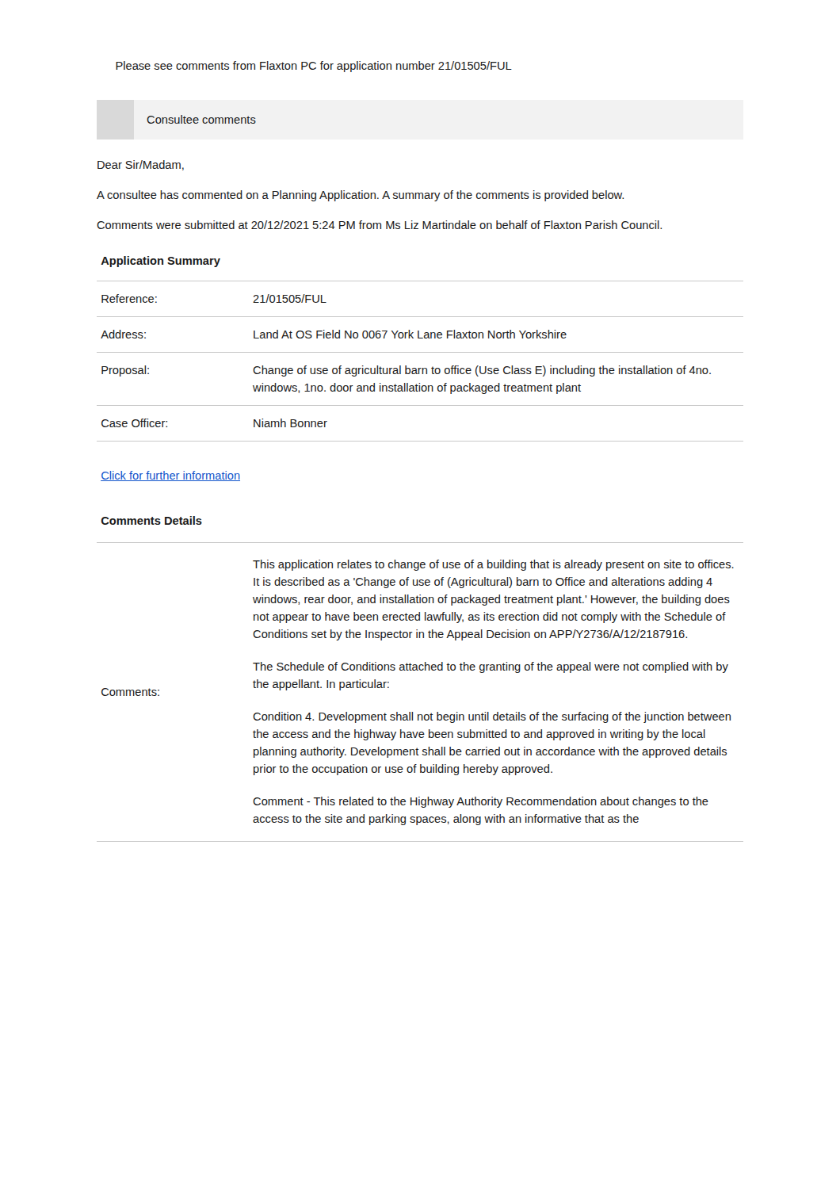Please see comments from Flaxton PC for application number 21/01505/FUL
Consultee comments
Dear Sir/Madam,
A consultee has commented on a Planning Application. A summary of the comments is provided below.
Comments were submitted at 20/12/2021 5:24 PM from Ms Liz Martindale on behalf of Flaxton Parish Council.
Application Summary
| Reference: | 21/01505/FUL |
| Address: | Land At OS Field No 0067 York Lane Flaxton North Yorkshire |
| Proposal: | Change of use of agricultural barn to office (Use Class E) including the installation of 4no. windows, 1no. door and installation of packaged treatment plant |
| Case Officer: | Niamh Bonner |
Click for further information
Comments Details
| Comments: | This application relates to change of use of a building that is already present on site to offices. It is described as a 'Change of use of (Agricultural) barn to Office and alterations adding 4 windows, rear door, and installation of packaged treatment plant.' However, the building does not appear to have been erected lawfully, as its erection did not comply with the Schedule of Conditions set by the Inspector in the Appeal Decision on APP/Y2736/A/12/2187916. The Schedule of Conditions attached to the granting of the appeal were not complied with by the appellant. In particular: Condition 4. Development shall not begin until details of the surfacing of the junction between the access and the highway have been submitted to and approved in writing by the local planning authority. Development shall be carried out in accordance with the approved details prior to the occupation or use of building hereby approved. Comment - This related to the Highway Authority Recommendation about changes to the access to the site and parking spaces, along with an informative that as the |